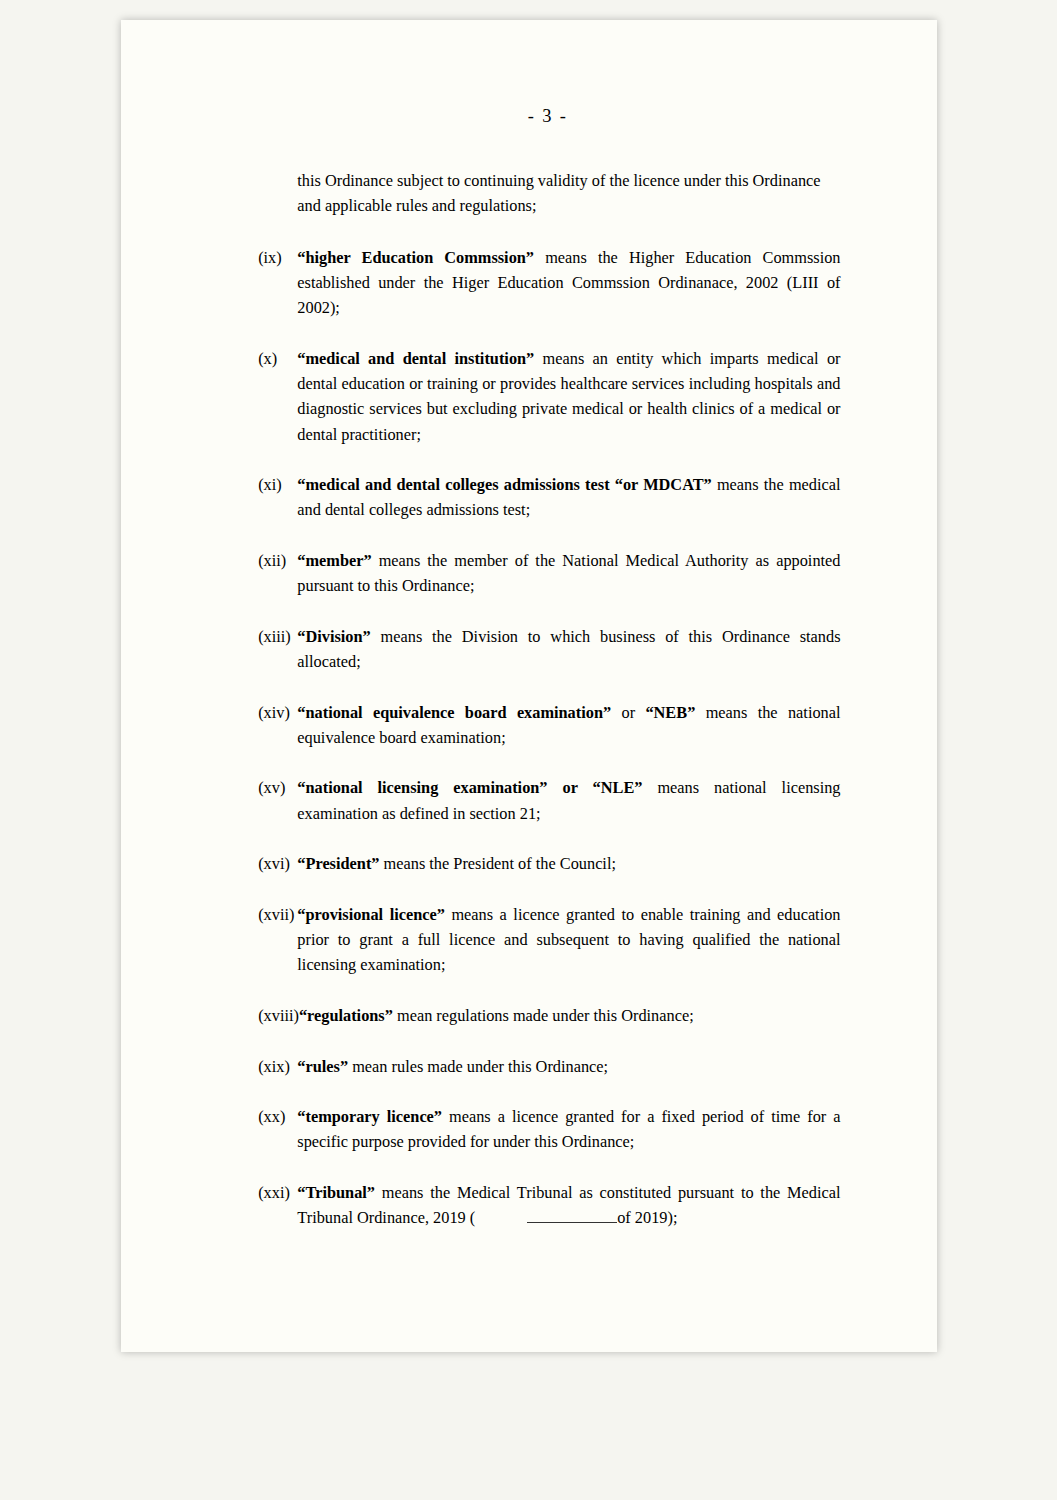- 3 -
this Ordinance subject to continuing validity of the licence under this Ordinance and applicable rules and regulations;
(ix) “higher Education Commssion” means the Higher Education Commssion established under the Higer Education Commssion Ordinanace, 2002 (LIII of 2002);
(x) “medical and dental institution” means an entity which imparts medical or dental education or training or provides healthcare services including hospitals and diagnostic services but excluding private medical or health clinics of a medical or dental practitioner;
(xi) “medical and dental colleges admissions test “or MDCAT” means the medical and dental colleges admissions test;
(xii) “member” means the member of the National Medical Authority as appointed pursuant to this Ordinance;
(xiii) “Division” means the Division to which business of this Ordinance stands allocated;
(xiv) “national equivalence board examination” or “NEB” means the national equivalence board examination;
(xv) “national licensing examination” or “NLE” means national licensing examination as defined in section 21;
(xvi) “President” means the President of the Council;
(xvii) “provisional licence” means a licence granted to enable training and education prior to grant a full licence and subsequent to having qualified the national licensing examination;
(xviii) “regulations” mean regulations made under this Ordinance;
(xix) “rules” mean rules made under this Ordinance;
(xx) “temporary licence” means a licence granted for a fixed period of time for a specific purpose provided for under this Ordinance;
(xxi) “Tribunal” means the Medical Tribunal as constituted pursuant to the Medical Tribunal Ordinance, 2019 ( of 2019);